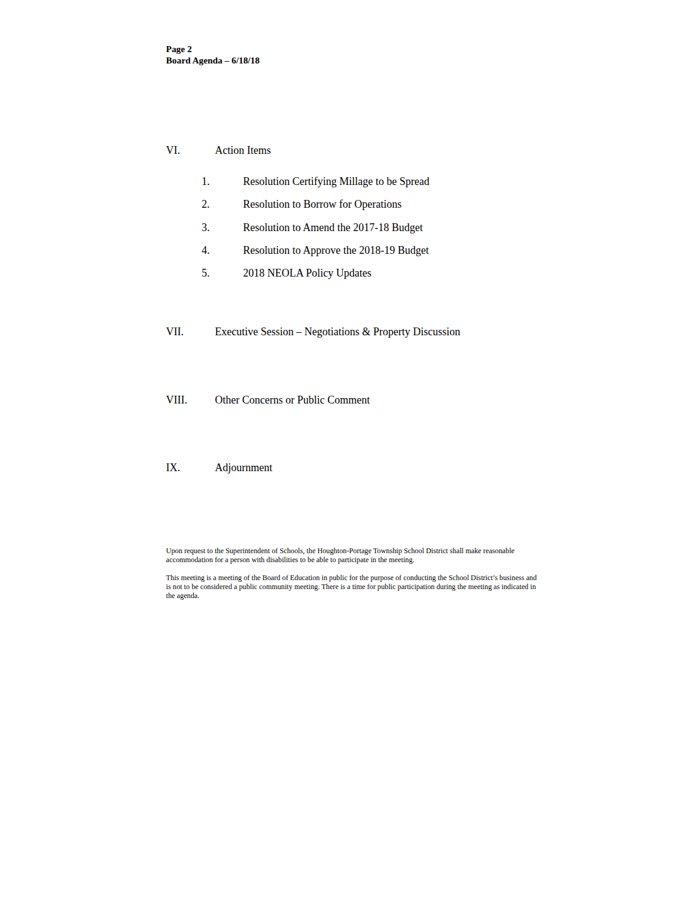Page 2
Board Agenda – 6/18/18
VI.
Action Items
1. Resolution Certifying Millage to be Spread
2. Resolution to Borrow for Operations
3. Resolution to Amend the 2017-18 Budget
4. Resolution to Approve the 2018-19 Budget
5. 2018 NEOLA Policy Updates
VII.
Executive Session – Negotiations & Property Discussion
VIII.
Other Concerns or Public Comment
IX.
Adjournment
Upon request to the Superintendent of Schools, the Houghton-Portage Township School District shall make reasonable accommodation for a person with disabilities to be able to participate in the meeting.
This meeting is a meeting of the Board of Education in public for the purpose of conducting the School District’s business and is not to be considered a public community meeting. There is a time for public participation during the meeting as indicated in the agenda.